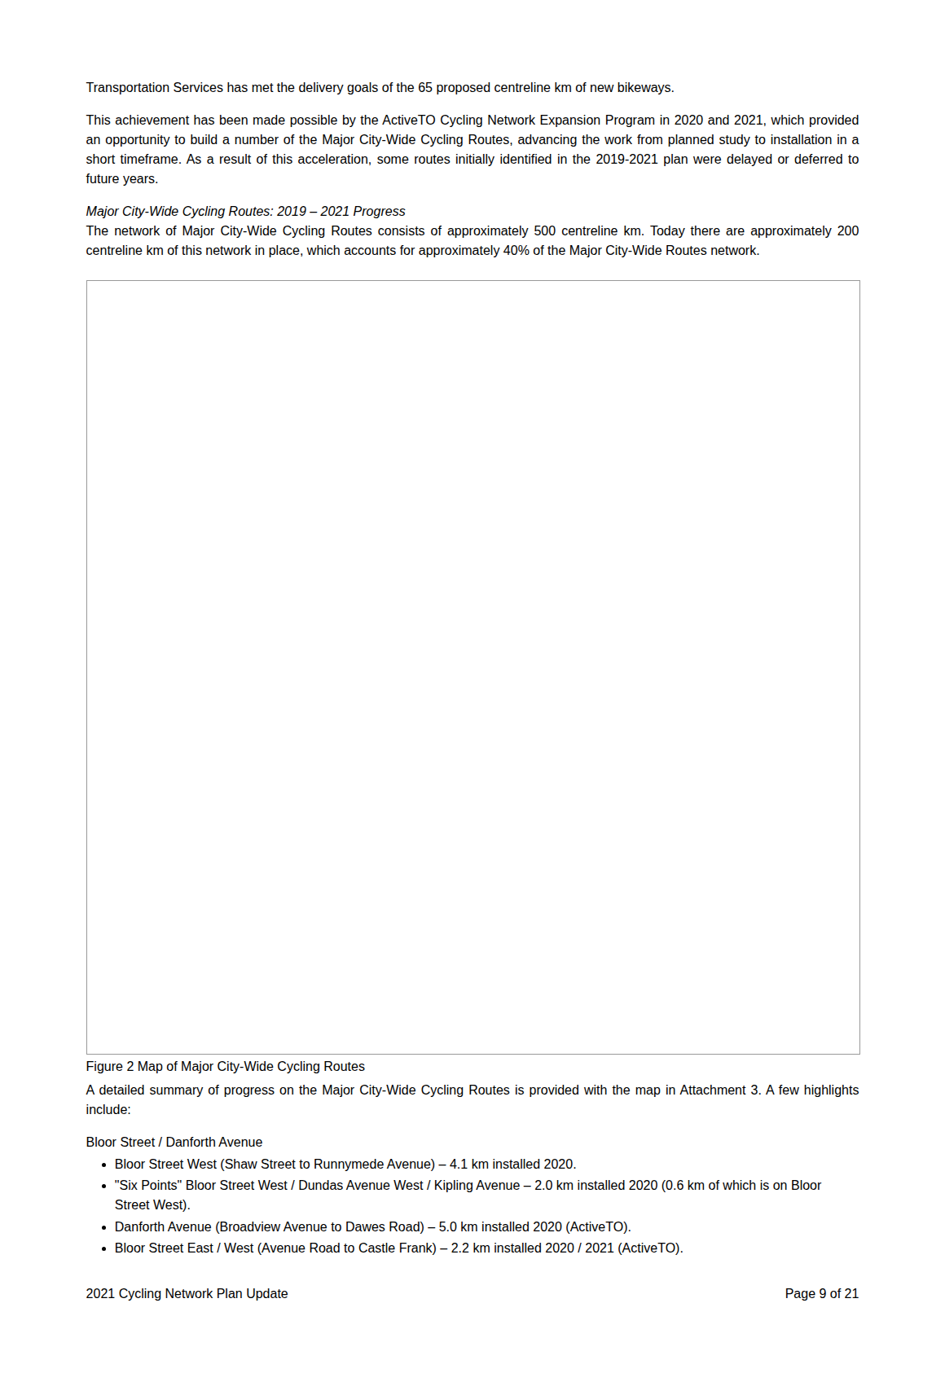Transportation Services has met the delivery goals of the 65 proposed centreline km of new bikeways.
This achievement has been made possible by the ActiveTO Cycling Network Expansion Program in 2020 and 2021, which provided an opportunity to build a number of the Major City-Wide Cycling Routes, advancing the work from planned study to installation in a short timeframe. As a result of this acceleration, some routes initially identified in the 2019-2021 plan were delayed or deferred to future years.
Major City-Wide Cycling Routes: 2019 – 2021 Progress
The network of Major City-Wide Cycling Routes consists of approximately 500 centreline km. Today there are approximately 200 centreline km of this network in place, which accounts for approximately 40% of the Major City-Wide Routes network.
Figure 2 Map of Major City-Wide Cycling Routes
A detailed summary of progress on the Major City-Wide Cycling Routes is provided with the map in Attachment 3. A few highlights include:
Bloor Street / Danforth Avenue
Bloor Street West (Shaw Street to Runnymede Avenue) – 4.1 km installed 2020.
"Six Points" Bloor Street West / Dundas Avenue West / Kipling Avenue – 2.0 km installed 2020 (0.6 km of which is on Bloor Street West).
Danforth Avenue (Broadview Avenue to Dawes Road) – 5.0 km installed 2020 (ActiveTO).
Bloor Street East / West (Avenue Road to Castle Frank) – 2.2 km installed 2020 / 2021 (ActiveTO).
2021 Cycling Network Plan Update Page 9 of 21